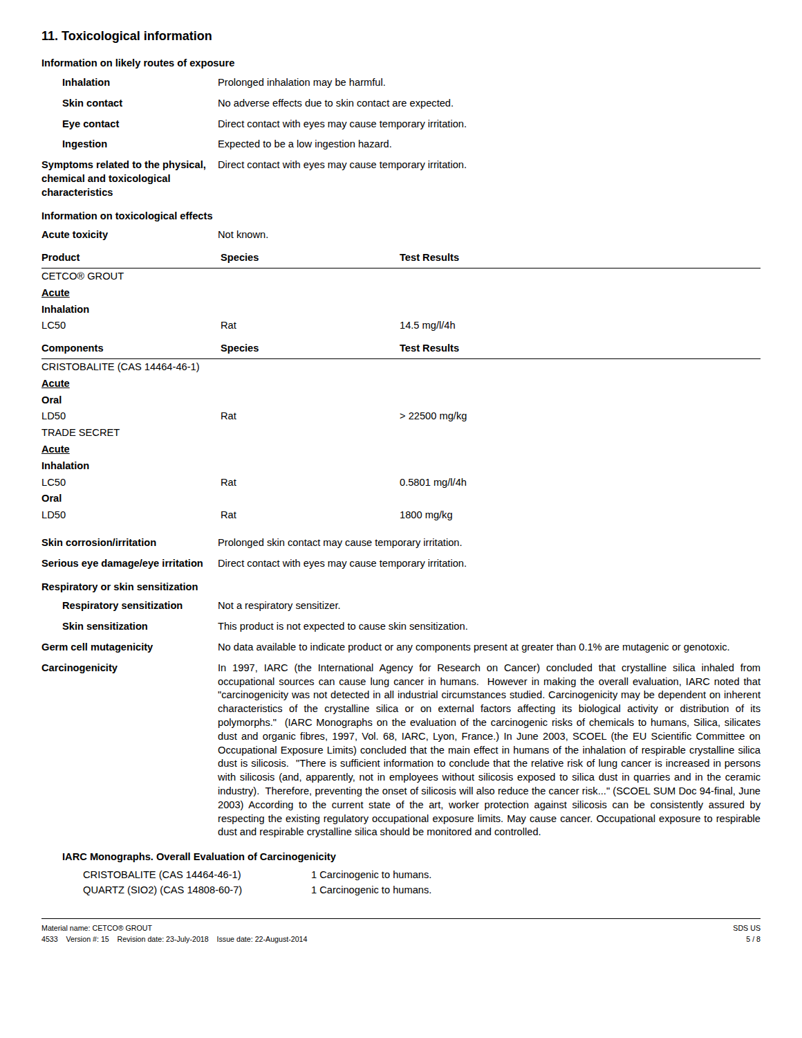11. Toxicological information
Information on likely routes of exposure
Inhalation
Prolonged inhalation may be harmful.
Skin contact
No adverse effects due to skin contact are expected.
Eye contact
Direct contact with eyes may cause temporary irritation.
Ingestion
Expected to be a low ingestion hazard.
Symptoms related to the physical, chemical and toxicological characteristics
Direct contact with eyes may cause temporary irritation.
Information on toxicological effects
Acute toxicity
Not known.
| Product | Species | Test Results |
| --- | --- | --- |
| CETCO® GROUT | | |
| Acute | | |
| Inhalation | | |
| LC50 | Rat | 14.5 mg/l/4h |
| Components | Species | Test Results |
| --- | --- | --- |
| CRISTOBALITE (CAS 14464-46-1) | | |
| Acute | | |
| Oral | | |
| LD50 | Rat | > 22500 mg/kg |
| TRADE SECRET | | |
| Acute | | |
| Inhalation | | |
| LC50 | Rat | 0.5801 mg/l/4h |
| Oral | | |
| LD50 | Rat | 1800 mg/kg |
Skin corrosion/irritation
Prolonged skin contact may cause temporary irritation.
Serious eye damage/eye irritation
Direct contact with eyes may cause temporary irritation.
Respiratory or skin sensitization
Respiratory sensitization
Not a respiratory sensitizer.
Skin sensitization
This product is not expected to cause skin sensitization.
Germ cell mutagenicity
No data available to indicate product or any components present at greater than 0.1% are mutagenic or genotoxic.
Carcinogenicity
In 1997, IARC (the International Agency for Research on Cancer) concluded that crystalline silica inhaled from occupational sources can cause lung cancer in humans. However in making the overall evaluation, IARC noted that "carcinogenicity was not detected in all industrial circumstances studied. Carcinogenicity may be dependent on inherent characteristics of the crystalline silica or on external factors affecting its biological activity or distribution of its polymorphs." (IARC Monographs on the evaluation of the carcinogenic risks of chemicals to humans, Silica, silicates dust and organic fibres, 1997, Vol. 68, IARC, Lyon, France.) In June 2003, SCOEL (the EU Scientific Committee on Occupational Exposure Limits) concluded that the main effect in humans of the inhalation of respirable crystalline silica dust is silicosis. "There is sufficient information to conclude that the relative risk of lung cancer is increased in persons with silicosis (and, apparently, not in employees without silicosis exposed to silica dust in quarries and in the ceramic industry). Therefore, preventing the onset of silicosis will also reduce the cancer risk..." (SCOEL SUM Doc 94-final, June 2003) According to the current state of the art, worker protection against silicosis can be consistently assured by respecting the existing regulatory occupational exposure limits. May cause cancer. Occupational exposure to respirable dust and respirable crystalline silica should be monitored and controlled.
IARC Monographs. Overall Evaluation of Carcinogenicity
CRISTOBALITE (CAS 14464-46-1)
1 Carcinogenic to humans.
QUARTZ (SIO2) (CAS 14808-60-7)
1 Carcinogenic to humans.
Material name: CETCO® GROUT
SDS US
4533 Version #: 15 Revision date: 23-July-2018 Issue date: 22-August-2014
5 / 8